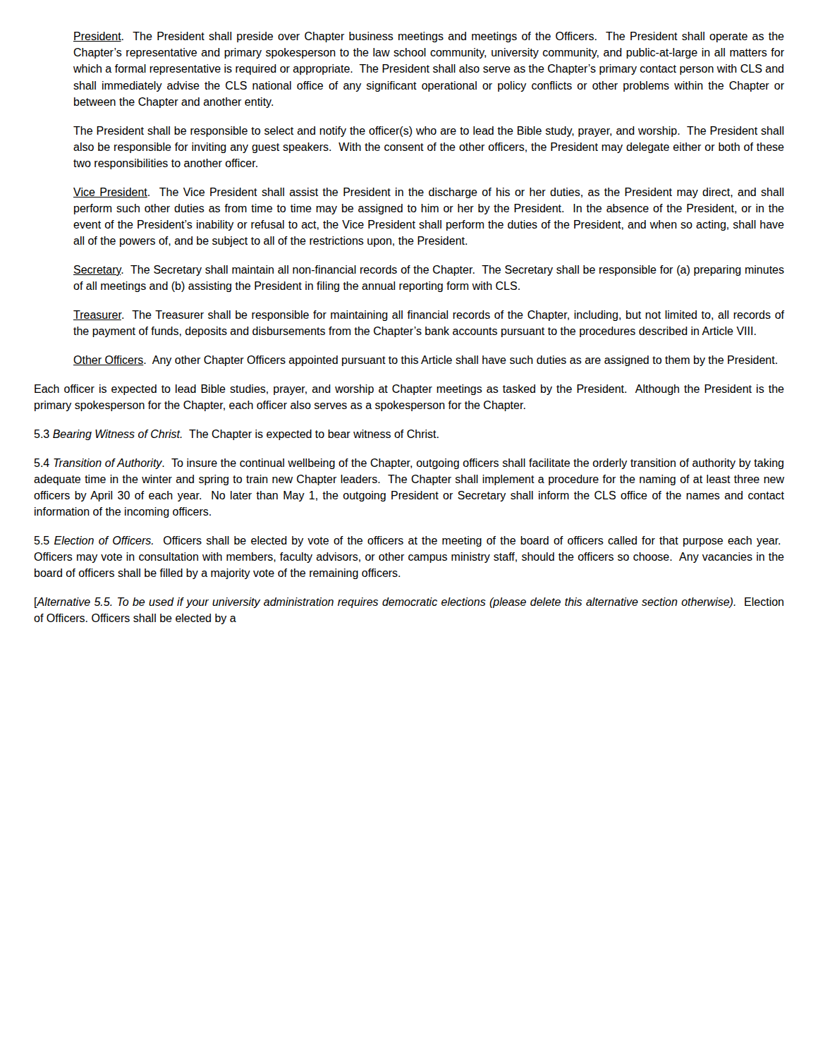President. The President shall preside over Chapter business meetings and meetings of the Officers. The President shall operate as the Chapter’s representative and primary spokesperson to the law school community, university community, and public-at-large in all matters for which a formal representative is required or appropriate. The President shall also serve as the Chapter’s primary contact person with CLS and shall immediately advise the CLS national office of any significant operational or policy conflicts or other problems within the Chapter or between the Chapter and another entity.
The President shall be responsible to select and notify the officer(s) who are to lead the Bible study, prayer, and worship. The President shall also be responsible for inviting any guest speakers. With the consent of the other officers, the President may delegate either or both of these two responsibilities to another officer.
Vice President. The Vice President shall assist the President in the discharge of his or her duties, as the President may direct, and shall perform such other duties as from time to time may be assigned to him or her by the President. In the absence of the President, or in the event of the President’s inability or refusal to act, the Vice President shall perform the duties of the President, and when so acting, shall have all of the powers of, and be subject to all of the restrictions upon, the President.
Secretary. The Secretary shall maintain all non-financial records of the Chapter. The Secretary shall be responsible for (a) preparing minutes of all meetings and (b) assisting the President in filing the annual reporting form with CLS.
Treasurer. The Treasurer shall be responsible for maintaining all financial records of the Chapter, including, but not limited to, all records of the payment of funds, deposits and disbursements from the Chapter’s bank accounts pursuant to the procedures described in Article VIII.
Other Officers. Any other Chapter Officers appointed pursuant to this Article shall have such duties as are assigned to them by the President.
Each officer is expected to lead Bible studies, prayer, and worship at Chapter meetings as tasked by the President. Although the President is the primary spokesperson for the Chapter, each officer also serves as a spokesperson for the Chapter.
5.3 Bearing Witness of Christ. The Chapter is expected to bear witness of Christ.
5.4 Transition of Authority. To insure the continual wellbeing of the Chapter, outgoing officers shall facilitate the orderly transition of authority by taking adequate time in the winter and spring to train new Chapter leaders. The Chapter shall implement a procedure for the naming of at least three new officers by April 30 of each year. No later than May 1, the outgoing President or Secretary shall inform the CLS office of the names and contact information of the incoming officers.
5.5 Election of Officers. Officers shall be elected by vote of the officers at the meeting of the board of officers called for that purpose each year. Officers may vote in consultation with members, faculty advisors, or other campus ministry staff, should the officers so choose. Any vacancies in the board of officers shall be filled by a majority vote of the remaining officers.
[Alternative 5.5. To be used if your university administration requires democratic elections (please delete this alternative section otherwise). Election of Officers. Officers shall be elected by a